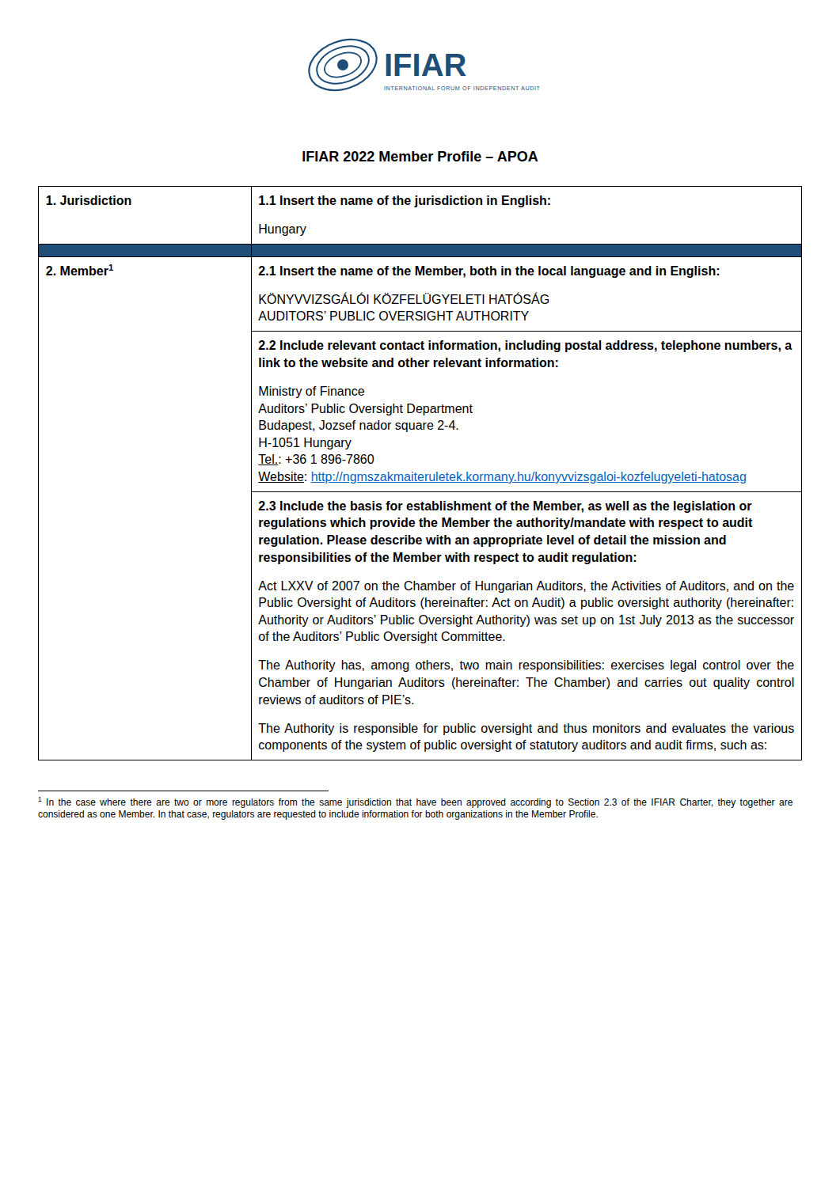IFIAR INTERNATIONAL FORUM OF INDEPENDENT AUDIT REGULATORS
IFIAR 2022 Member Profile – APOA
| 1. Jurisdiction | 1.1 Insert the name of the jurisdiction in English: Hungary |
| 2. Member 1 | / 2.1 Insert the name of the Member, both in the local language and in English: KÖNYVVIZSGÁLÓI KÖZFELÜGYELETI HATÓSÁG AUDITORS’ PUBLIC OVERSIGHT AUTHORITY / / 2.2 Include relevant contact information, including postal address, telephone numbers, a link to the website and other relevant information: Ministry of Finance Auditors’ Public Oversight Department Budapest, Jozsef nador square 2-4. H-1051 Hungary Tel. : +36 1 896-7860 Website : http://ngmszakmaiteruletek.kormany.hu/konyvvizsgaloi-kozfelugyeleti-hatosag / / 2.3 Include the basis for establishment of the Member, as well as the legislation or regulations which provide the Member the authority/mandate with respect to audit regulation. Please describe with an appropriate level of detail the mission and responsibilities of the Member with respect to audit regulation: Act LXXV of 2007 on the Chamber of Hungarian Auditors, the Activities of Auditors, and on the Public Oversight of Auditors (hereinafter: Act on Audit) a public oversight authority (hereinafter: Authority or Auditors’ Public Oversight Authority) was set up on 1st July 2013 as the successor of the Auditors’ Public Oversight Committee. The Authority has, among others, two main responsibilities: exercises legal control over the Chamber of Hungarian Auditors (hereinafter: The Chamber) and carries out quality control reviews of auditors of PIE’s. The Authority is responsible for public oversight and thus monitors and evaluates the various components of the system of public oversight of statutory auditors and audit firms, such as: / |
1 In the case where there are two or more regulators from the same jurisdiction that have been approved according to Section 2.3 of the IFIAR Charter, they together are considered as one Member. In that case, regulators are requested to include information for both organizations in the Member Profile.